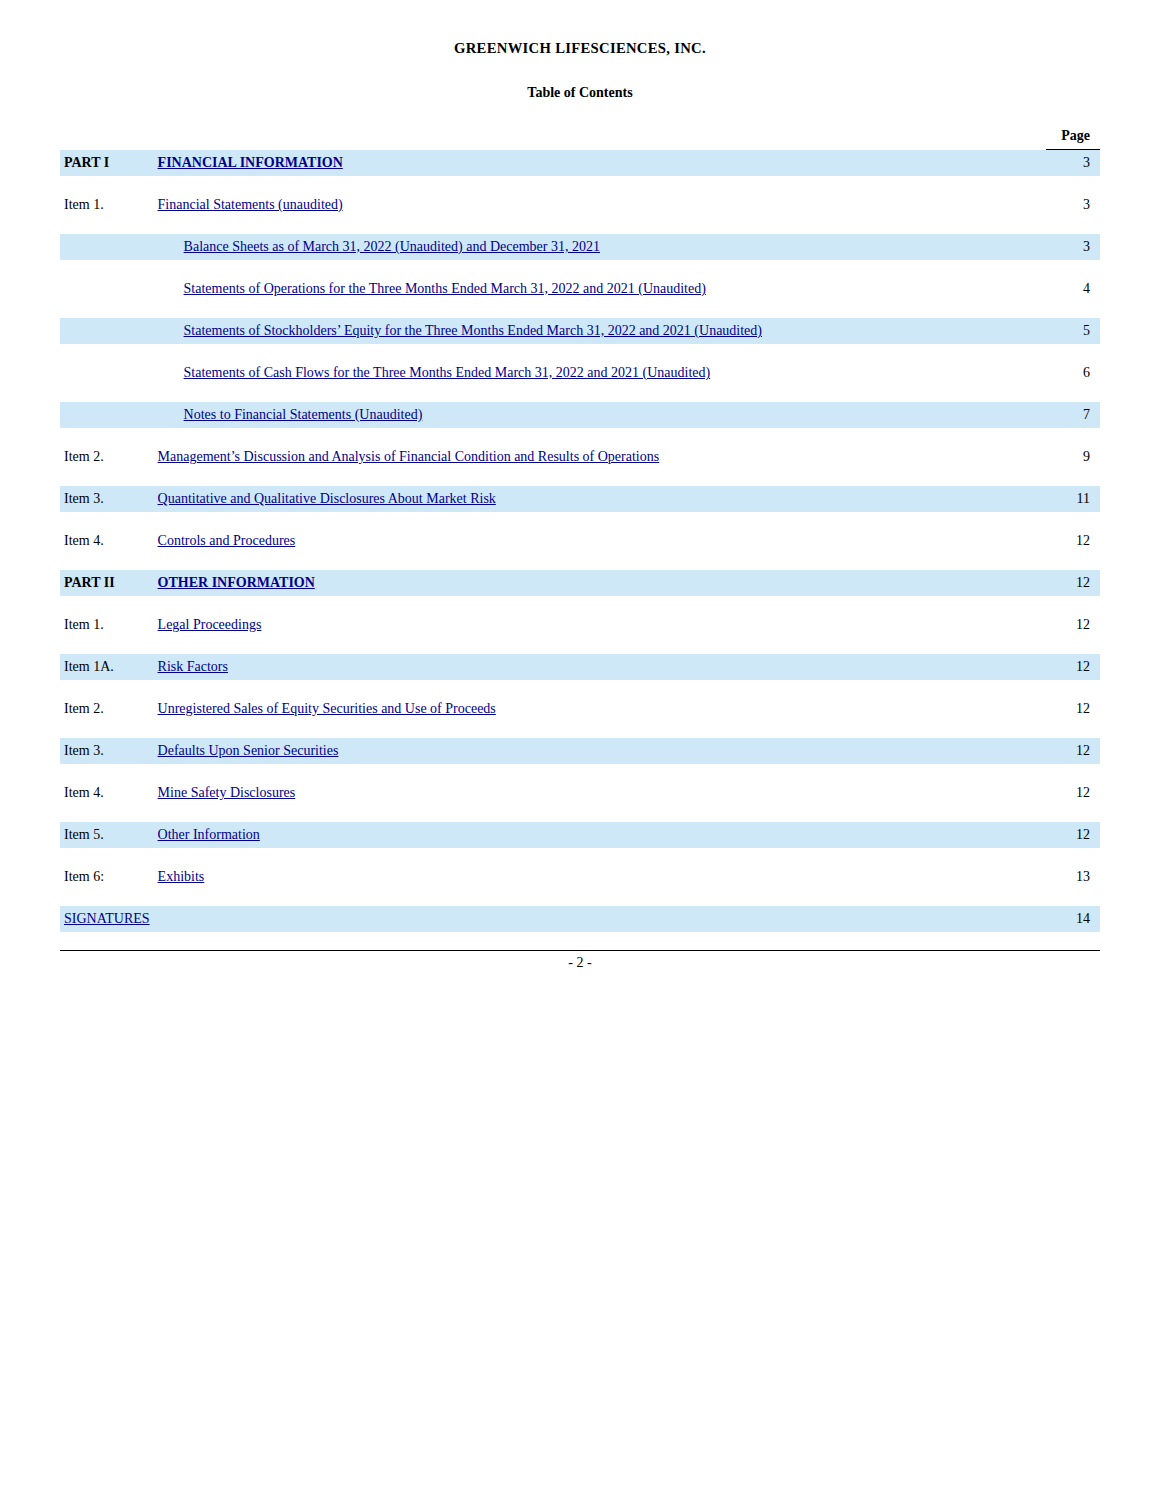GREENWICH LIFESCIENCES, INC.
Table of Contents
| | | Page |
| PART I | FINANCIAL INFORMATION | 3 |
| Item 1. | Financial Statements (unaudited) | 3 |
| | Balance Sheets as of March 31, 2022 (Unaudited) and December 31, 2021 | 3 |
| | Statements of Operations for the Three Months Ended March 31, 2022 and 2021 (Unaudited) | 4 |
| | Statements of Stockholders’ Equity for the Three Months Ended March 31, 2022 and 2021 (Unaudited) | 5 |
| | Statements of Cash Flows for the Three Months Ended March 31, 2022 and 2021 (Unaudited) | 6 |
| | Notes to Financial Statements (Unaudited) | 7 |
| Item 2. | Management’s Discussion and Analysis of Financial Condition and Results of Operations | 9 |
| Item 3. | Quantitative and Qualitative Disclosures About Market Risk | 11 |
| Item 4. | Controls and Procedures | 12 |
| PART II | OTHER INFORMATION | 12 |
| Item 1. | Legal Proceedings | 12 |
| Item 1A. | Risk Factors | 12 |
| Item 2. | Unregistered Sales of Equity Securities and Use of Proceeds | 12 |
| Item 3. | Defaults Upon Senior Securities | 12 |
| Item 4. | Mine Safety Disclosures | 12 |
| Item 5. | Other Information | 12 |
| Item 6: | Exhibits | 13 |
| SIGNATURES | | 14 |
- 2 -